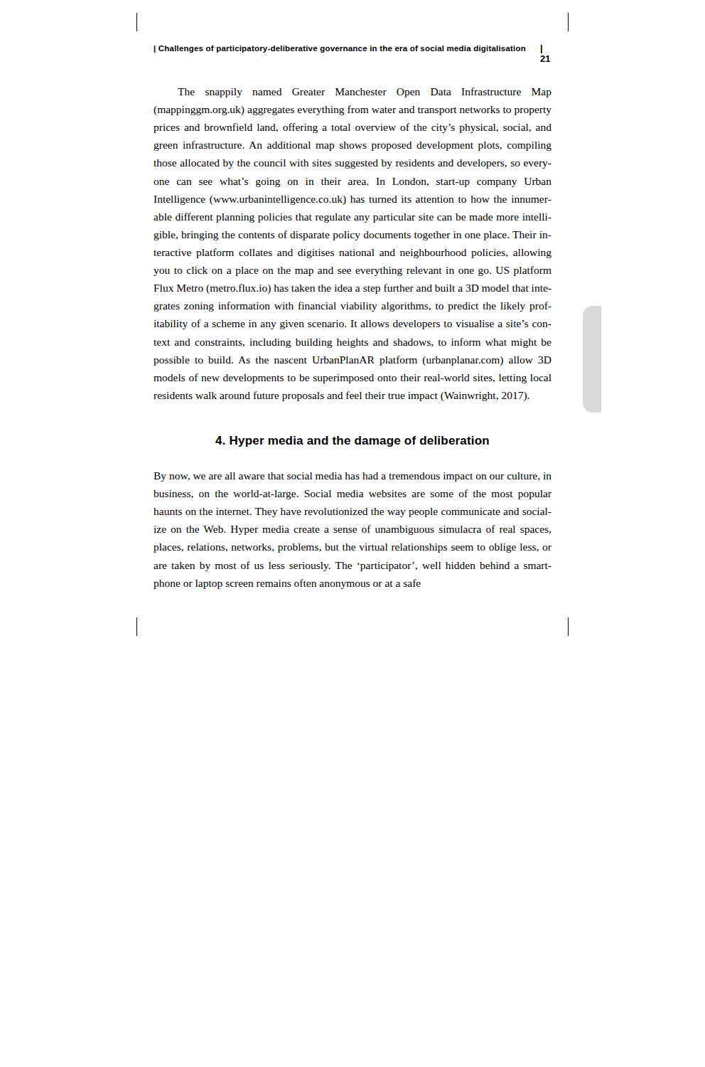| Challenges of participatory-deliberative governance in the era of social media digitalisation | 21
The snappily named Greater Manchester Open Data Infrastructure Map (mappinggm.org.uk) aggregates everything from water and transport networks to property prices and brownfield land, offering a total overview of the city’s physical, social, and green infrastructure. An additional map shows proposed development plots, compiling those allocated by the council with sites suggested by residents and developers, so everyone can see what’s going on in their area. In London, start-up company Urban Intelligence (www.urbanintelligence.co.uk) has turned its attention to how the innumerable different planning policies that regulate any particular site can be made more intelligible, bringing the contents of disparate policy documents together in one place. Their interactive platform collates and digitises national and neighbourhood policies, allowing you to click on a place on the map and see everything relevant in one go. US platform Flux Metro (metro.flux.io) has taken the idea a step further and built a 3D model that integrates zoning information with financial viability algorithms, to predict the likely profitability of a scheme in any given scenario. It allows developers to visualise a site’s context and constraints, including building heights and shadows, to inform what might be possible to build. As the nascent UrbanPlanAR platform (urbanplanar.com) allow 3D models of new developments to be superimposed onto their real-world sites, letting local residents walk around future proposals and feel their true impact (Wainwright, 2017).
4. Hyper media and the damage of deliberation
By now, we are all aware that social media has had a tremendous impact on our culture, in business, on the world-at-large. Social media websites are some of the most popular haunts on the internet. They have revolutionized the way people communicate and socialize on the Web. Hyper media create a sense of unambiguous simulacra of real spaces, places, relations, networks, problems, but the virtual relationships seem to oblige less, or are taken by most of us less seriously. The ‘participator’, well hidden behind a smartphone or laptop screen remains often anonymous or at a safe